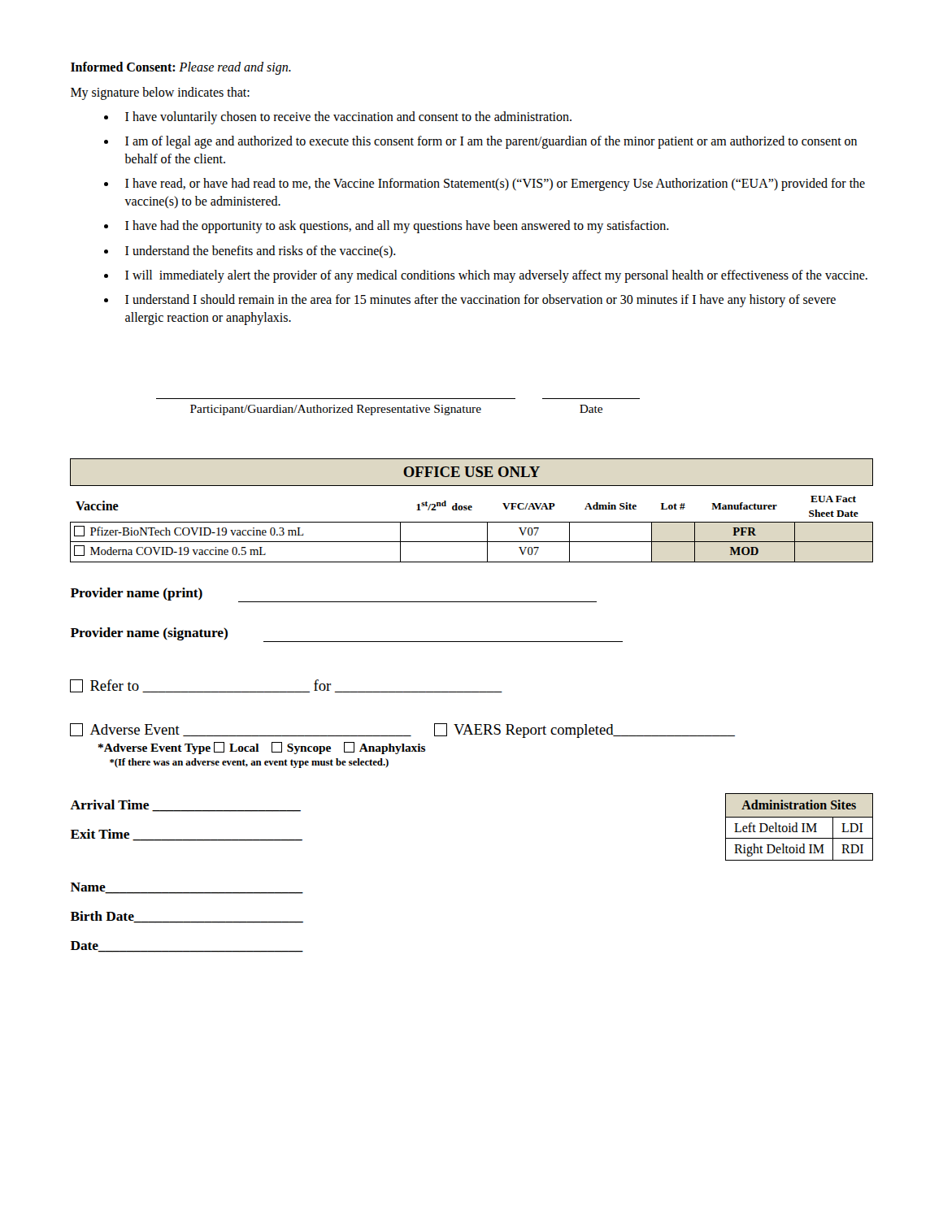Informed Consent: Please read and sign.
My signature below indicates that:
I have voluntarily chosen to receive the vaccination and consent to the administration.
I am of legal age and authorized to execute this consent form or I am the parent/guardian of the minor patient or am authorized to consent on behalf of the client.
I have read, or have had read to me, the Vaccine Information Statement(s) (“VIS”) or Emergency Use Authorization (“EUA”) provided for the vaccine(s) to be administered.
I have had the opportunity to ask questions, and all my questions have been answered to my satisfaction.
I understand the benefits and risks of the vaccine(s).
I will immediately alert the provider of any medical conditions which may adversely affect my personal health or effectiveness of the vaccine.
I understand I should remain in the area for 15 minutes after the vaccination for observation or 30 minutes if I have any history of severe allergic reaction or anaphylaxis.
Participant/Guardian/Authorized Representative Signature
Date
OFFICE USE ONLY
| Vaccine | 1 st /2 nd dose | VFC/AVAP | Admin Site | Lot # | Manufacturer | EUA Fact Sheet Date |
| --- | --- | --- | --- | --- | --- | --- |
| Pfizer-BioNTech COVID-19 vaccine 0.3 mL | | V07 | | | PFR | |
| Moderna COVID-19 vaccine 0.5 mL | | V07 | | | MOD | |
Provider name (print)
Provider name (signature)
Refer to ______________________ for ______________________
Adverse Event ______________________________
VAERS Report completed________________
*Adverse Event Type Local Syncope Anaphylaxis
*(If there was an adverse event, an event type must be selected.)
Arrival Time _____________________
Exit Time ________________________
Name____________________________
Birth Date________________________
Date_____________________________
| Administration Sites |
| --- |
| Left Deltoid IM | LDI |
| Right Deltoid IM | RDI |